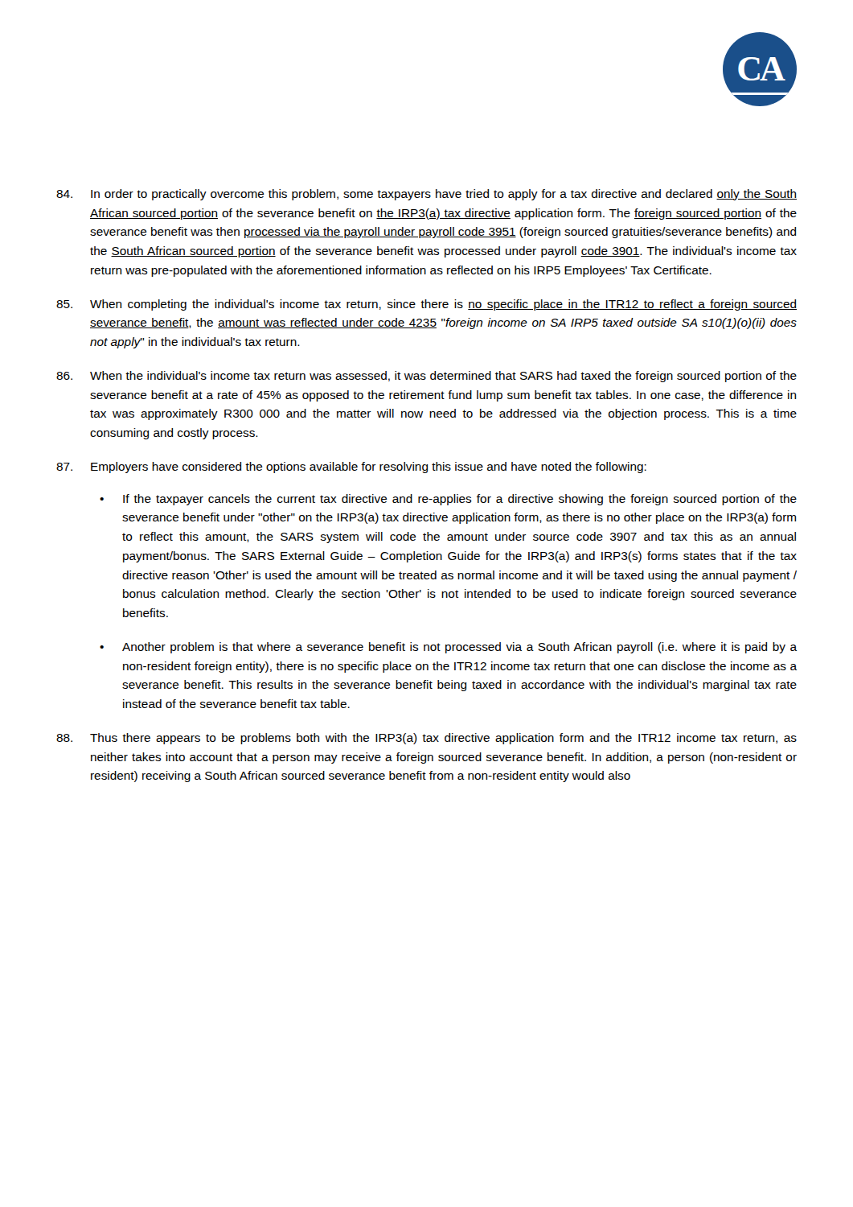In order to practically overcome this problem, some taxpayers have tried to apply for a tax directive and declared only the South African sourced portion of the severance benefit on the IRP3(a) tax directive application form. The foreign sourced portion of the severance benefit was then processed via the payroll under payroll code 3951 (foreign sourced gratuities/severance benefits) and the South African sourced portion of the severance benefit was processed under payroll code 3901. The individual's income tax return was pre-populated with the aforementioned information as reflected on his IRP5 Employees' Tax Certificate.
When completing the individual's income tax return, since there is no specific place in the ITR12 to reflect a foreign sourced severance benefit, the amount was reflected under code 4235 "foreign income on SA IRP5 taxed outside SA s10(1)(o)(ii) does not apply" in the individual's tax return.
When the individual's income tax return was assessed, it was determined that SARS had taxed the foreign sourced portion of the severance benefit at a rate of 45% as opposed to the retirement fund lump sum benefit tax tables. In one case, the difference in tax was approximately R300 000 and the matter will now need to be addressed via the objection process. This is a time consuming and costly process.
Employers have considered the options available for resolving this issue and have noted the following:
If the taxpayer cancels the current tax directive and re-applies for a directive showing the foreign sourced portion of the severance benefit under "other" on the IRP3(a) tax directive application form, as there is no other place on the IRP3(a) form to reflect this amount, the SARS system will code the amount under source code 3907 and tax this as an annual payment/bonus. The SARS External Guide – Completion Guide for the IRP3(a) and IRP3(s) forms states that if the tax directive reason 'Other' is used the amount will be treated as normal income and it will be taxed using the annual payment / bonus calculation method. Clearly the section 'Other' is not intended to be used to indicate foreign sourced severance benefits.
Another problem is that where a severance benefit is not processed via a South African payroll (i.e. where it is paid by a non-resident foreign entity), there is no specific place on the ITR12 income tax return that one can disclose the income as a severance benefit. This results in the severance benefit being taxed in accordance with the individual's marginal tax rate instead of the severance benefit tax table.
Thus there appears to be problems both with the IRP3(a) tax directive application form and the ITR12 income tax return, as neither takes into account that a person may receive a foreign sourced severance benefit. In addition, a person (non-resident or resident) receiving a South African sourced severance benefit from a non-resident entity would also